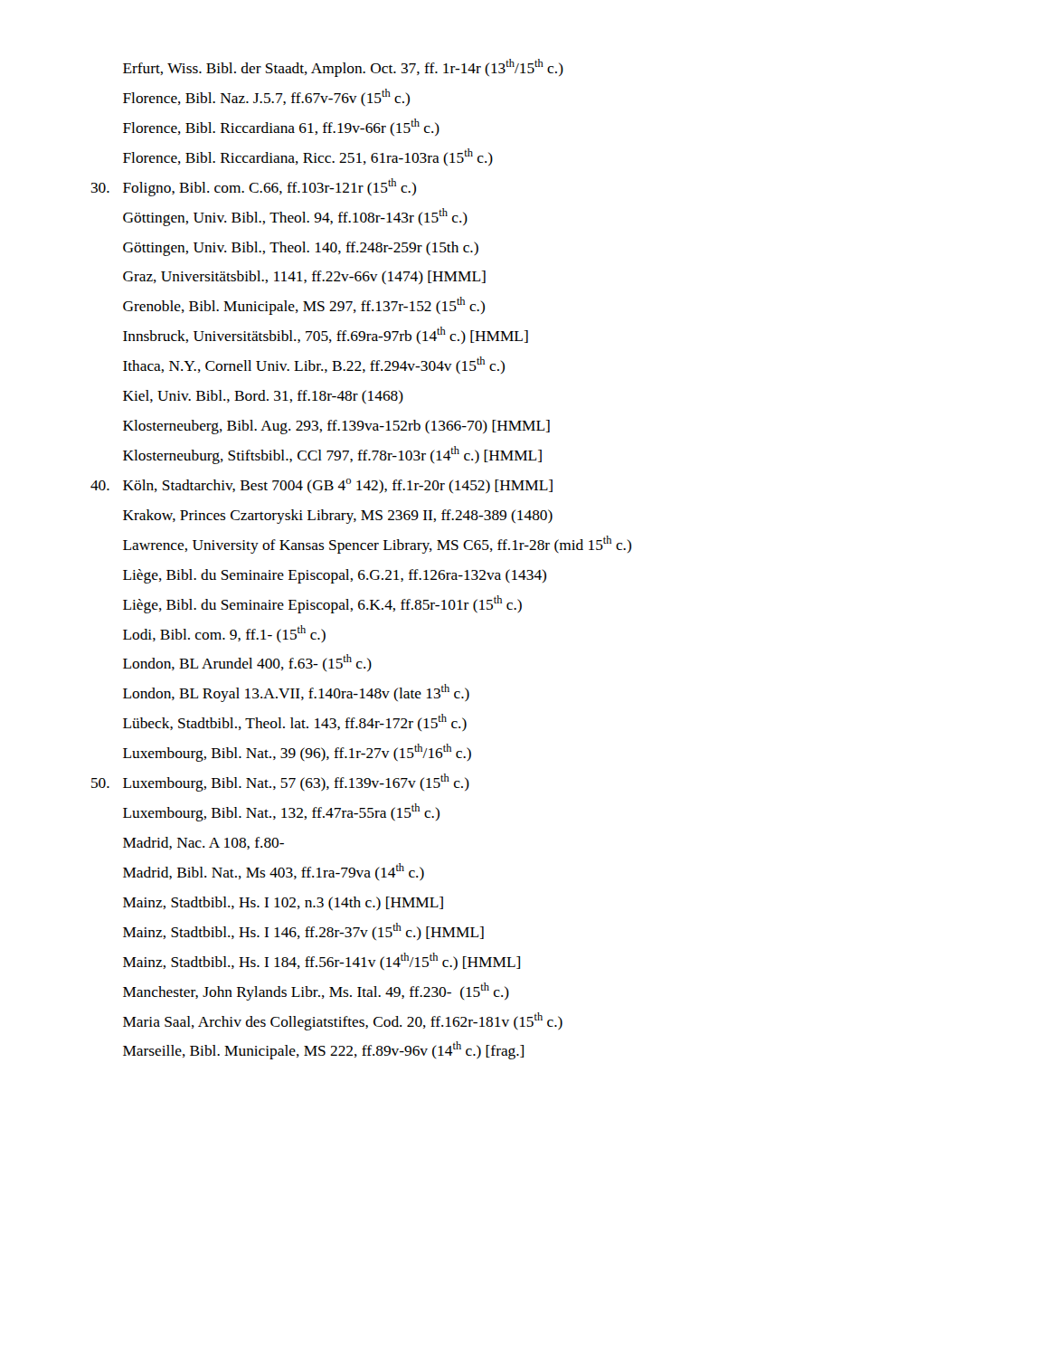Erfurt, Wiss. Bibl. der Staadt, Amplon. Oct. 37, ff. 1r-14r (13th/15th c.)
Florence, Bibl. Naz. J.5.7, ff.67v-76v (15th c.)
Florence, Bibl. Riccardiana 61, ff.19v-66r (15th c.)
Florence, Bibl. Riccardiana, Ricc. 251, 61ra-103ra (15th c.)
30. Foligno, Bibl. com. C.66, ff.103r-121r (15th c.)
Göttingen, Univ. Bibl., Theol. 94, ff.108r-143r (15th c.)
Göttingen, Univ. Bibl., Theol. 140, ff.248r-259r (15th c.)
Graz, Universitätsbibl., 1141, ff.22v-66v (1474) [HMML]
Grenoble, Bibl. Municipale, MS 297, ff.137r-152 (15th c.)
Innsbruck, Universitätsbibl., 705, ff.69ra-97rb (14th c.) [HMML]
Ithaca, N.Y., Cornell Univ. Libr., B.22, ff.294v-304v (15th c.)
Kiel, Univ. Bibl., Bord. 31, ff.18r-48r (1468)
Klosterneuberg, Bibl. Aug. 293, ff.139va-152rb (1366-70) [HMML]
Klosterneuburg, Stiftsbibl., CCl 797, ff.78r-103r (14th c.) [HMML]
40. Köln, Stadtarchiv, Best 7004 (GB 4o 142), ff.1r-20r (1452) [HMML]
Krakow, Princes Czartoryski Library, MS 2369 II, ff.248-389 (1480)
Lawrence, University of Kansas Spencer Library, MS C65, ff.1r-28r (mid 15th c.)
Liège, Bibl. du Seminaire Episcopal, 6.G.21, ff.126ra-132va (1434)
Liège, Bibl. du Seminaire Episcopal, 6.K.4, ff.85r-101r (15th c.)
Lodi, Bibl. com. 9, ff.1- (15th c.)
London, BL Arundel 400, f.63- (15th c.)
London, BL Royal 13.A.VII, f.140ra-148v (late 13th c.)
Lübeck, Stadtbibl., Theol. lat. 143, ff.84r-172r (15th c.)
Luxembourg, Bibl. Nat., 39 (96), ff.1r-27v (15th/16th c.)
50. Luxembourg, Bibl. Nat., 57 (63), ff.139v-167v (15th c.)
Luxembourg, Bibl. Nat., 132, ff.47ra-55ra (15th c.)
Madrid, Nac. A 108, f.80-
Madrid, Bibl. Nat., Ms 403, ff.1ra-79va (14th c.)
Mainz, Stadtbibl., Hs. I 102, n.3 (14th c.) [HMML]
Mainz, Stadtbibl., Hs. I 146, ff.28r-37v (15th c.) [HMML]
Mainz, Stadtbibl., Hs. I 184, ff.56r-141v (14th/15th c.) [HMML]
Manchester, John Rylands Libr., Ms. Ital. 49, ff.230- (15th c.)
Maria Saal, Archiv des Collegiatstiftes, Cod. 20, ff.162r-181v (15th c.)
Marseille, Bibl. Municipale, MS 222, ff.89v-96v (14th c.) [frag.]